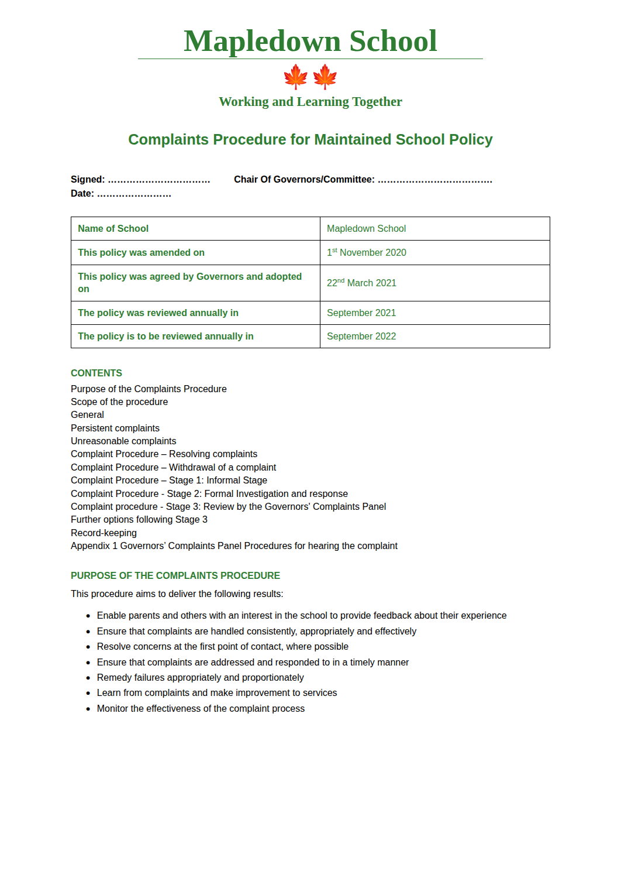Mapledown School
🍁🍁
Working and Learning Together
Complaints Procedure for Maintained School Policy
Signed: …………………………… Chair Of Governors/Committee: ……………………………….
Date: ……………………
| Name of School | Mapledown School |
| This policy was amended on | 1 st November 2020 |
| This policy was agreed by Governors and adopted on | 22 nd March 2021 |
| The policy was reviewed annually in | September 2021 |
| The policy is to be reviewed annually in | September 2022 |
Contents
Purpose of the Complaints Procedure
Scope of the procedure
General
Persistent complaints
Unreasonable complaints
Complaint Procedure – Resolving complaints
Complaint Procedure – Withdrawal of a complaint
Complaint Procedure – Stage 1: Informal Stage
Complaint Procedure - Stage 2: Formal Investigation and response
Complaint procedure - Stage 3: Review by the Governors' Complaints Panel
Further options following Stage 3
Record-keeping
Appendix 1 Governors’ Complaints Panel Procedures for hearing the complaint
Purpose of the Complaints Procedure
This procedure aims to deliver the following results:
Enable parents and others with an interest in the school to provide feedback about their experience
Ensure that complaints are handled consistently, appropriately and effectively
Resolve concerns at the first point of contact, where possible
Ensure that complaints are addressed and responded to in a timely manner
Remedy failures appropriately and proportionately
Learn from complaints and make improvement to services
Monitor the effectiveness of the complaint process